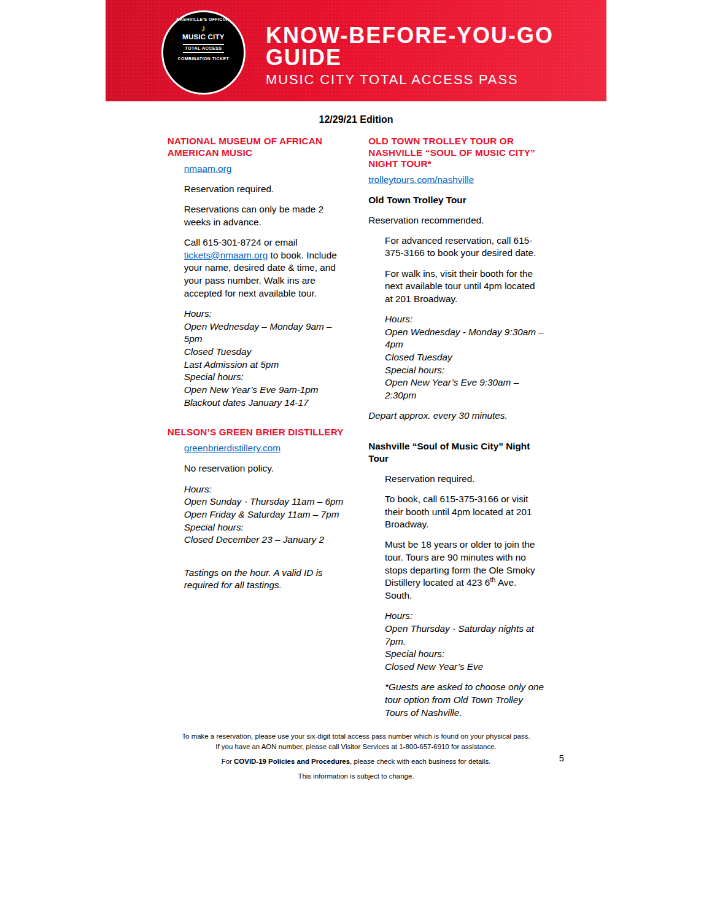Nashville's Official
♪
MUSIC CITY
TOTAL ACCESS
Combination Ticket
Know-Before-You-Go Guide
Music City Total Access Pass
12/29/21 Edition
National Museum of African
American Music
nmaam.org
Reservation required.
Reservations can only be made 2 weeks in advance.
Call 615-301-8724 or email tickets@nmaam.org to book. Include your name, desired date & time, and your pass number. Walk ins are accepted for next available tour.
Hours: Open Wednesday – Monday 9am – 5pm Closed Tuesday Last Admission at 5pm Special hours: Open New Year’s Eve 9am-1pm Blackout dates January 14-17
Nelson’s Green Brier Distillery
greenbrierdistillery.com
No reservation policy.
Hours: Open Sunday - Thursday 11am – 6pm Open Friday & Saturday 11am – 7pm Special hours: Closed December 23 – January 2
Tastings on the hour. A valid ID is required for all tastings.
Old Town Trolley Tour or
Nashville “Soul of Music City” Night Tour*
trolleytours.com/nashville
Old Town Trolley Tour
Reservation recommended.
For advanced reservation, call 615-375-3166 to book your desired date.
For walk ins, visit their booth for the next available tour until 4pm located at 201 Broadway.
Hours: Open Wednesday - Monday 9:30am – 4pm Closed Tuesday Special hours: Open New Year’s Eve 9:30am – 2:30pm
Depart approx. every 30 minutes.
Nashville “Soul of Music City” Night Tour
Reservation required.
To book, call 615-375-3166 or visit their booth until 4pm located at 201 Broadway.
Must be 18 years or older to join the tour. Tours are 90 minutes with no stops departing form the Ole Smoky Distillery located at 423 6th Ave. South.
Hours: Open Thursday - Saturday nights at 7pm. Special hours: Closed New Year’s Eve
*Guests are asked to choose only one tour option from Old Town Trolley Tours of Nashville.
To make a reservation, please use your six-digit total access pass number which is found on your physical pass. If you have an AON number, please call Visitor Services at 1-800-657-6910 for assistance. For COVID-19 Policies and Procedures, please check with each business for details. This information is subject to change.
5